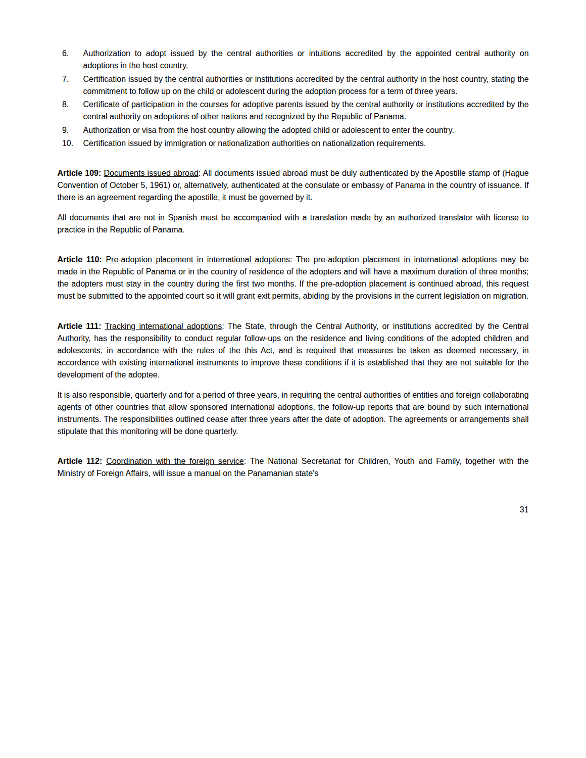6. Authorization to adopt issued by the central authorities or intuitions accredited by the appointed central authority on adoptions in the host country.
7. Certification issued by the central authorities or institutions accredited by the central authority in the host country, stating the commitment to follow up on the child or adolescent during the adoption process for a term of three years.
8. Certificate of participation in the courses for adoptive parents issued by the central authority or institutions accredited by the central authority on adoptions of other nations and recognized by the Republic of Panama.
9. Authorization or visa from the host country allowing the adopted child or adolescent to enter the country.
10. Certification issued by immigration or nationalization authorities on nationalization requirements.
Article 109: Documents issued abroad: All documents issued abroad must be duly authenticated by the Apostille stamp of (Hague Convention of October 5, 1961) or, alternatively, authenticated at the consulate or embassy of Panama in the country of issuance. If there is an agreement regarding the apostille, it must be governed by it.
All documents that are not in Spanish must be accompanied with a translation made by an authorized translator with license to practice in the Republic of Panama.
Article 110: Pre-adoption placement in international adoptions: The pre-adoption placement in international adoptions may be made in the Republic of Panama or in the country of residence of the adopters and will have a maximum duration of three months; the adopters must stay in the country during the first two months. If the pre-adoption placement is continued abroad, this request must be submitted to the appointed court so it will grant exit permits, abiding by the provisions in the current legislation on migration.
Article 111: Tracking international adoptions: The State, through the Central Authority, or institutions accredited by the Central Authority, has the responsibility to conduct regular follow-ups on the residence and living conditions of the adopted children and adolescents, in accordance with the rules of the this Act, and is required that measures be taken as deemed necessary, in accordance with existing international instruments to improve these conditions if it is established that they are not suitable for the development of the adoptee.
It is also responsible, quarterly and for a period of three years, in requiring the central authorities of entities and foreign collaborating agents of other countries that allow sponsored international adoptions, the follow-up reports that are bound by such international instruments. The responsibilities outlined cease after three years after the date of adoption. The agreements or arrangements shall stipulate that this monitoring will be done quarterly.
Article 112: Coordination with the foreign service: The National Secretariat for Children, Youth and Family, together with the Ministry of Foreign Affairs, will issue a manual on the Panamanian state's
31